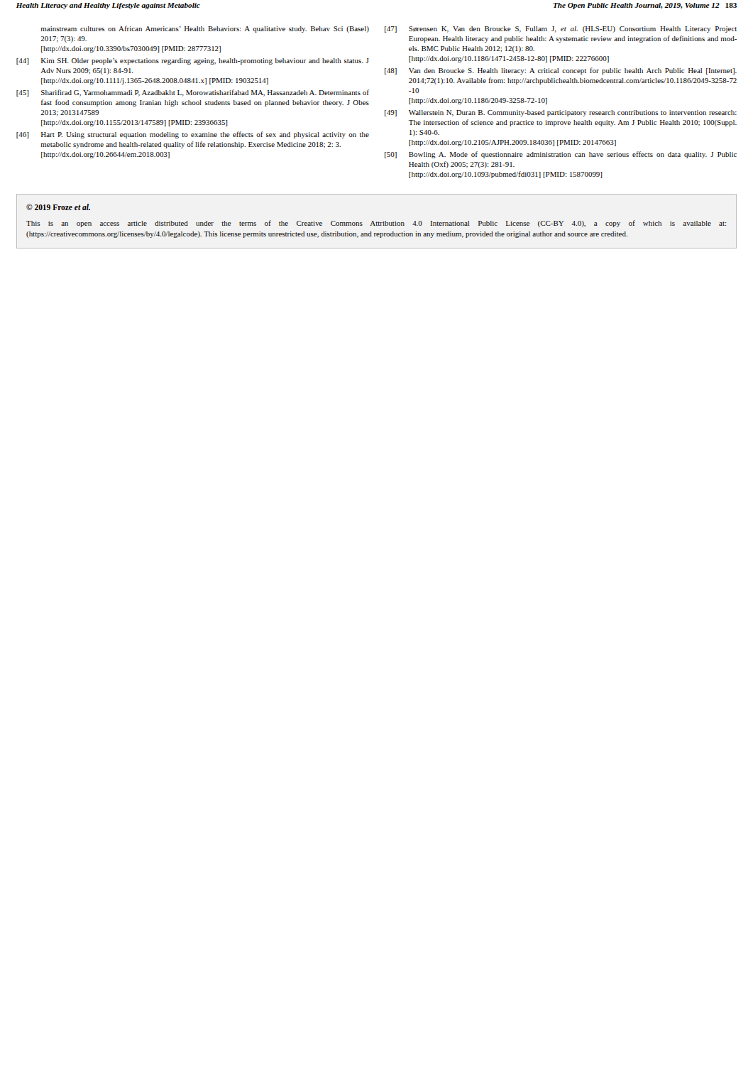Health Literacy and Healthy Lifestyle against Metabolic
The Open Public Health Journal, 2019, Volume 12183
mainstream cultures on African Americans’ Health Behaviors: A qualitative study. Behav Sci (Basel) 2017; 7(3): 49.
[http://dx.doi.org/10.3390/bs7030049] [PMID: 28777312]
[44]
Kim SH. Older people’s expectations regarding ageing, health-promoting behaviour and health status. J Adv Nurs 2009; 65(1): 84-91.
[http://dx.doi.org/10.1111/j.1365-2648.2008.04841.x] [PMID: 19032514]
[45]
Sharifirad G, Yarmohammadi P, Azadbakht L, Morowatisharifabad MA, Hassanzadeh A. Determinants of fast food consumption among Iranian high school students based on planned behavior theory. J Obes 2013; 2013147589
[http://dx.doi.org/10.1155/2013/147589] [PMID: 23936635]
[46]
Hart P. Using structural equation modeling to examine the effects of sex and physical activity on the metabolic syndrome and health-related quality of life relationship. Exercise Medicine 2018; 2: 3.
[http://dx.doi.org/10.26644/em.2018.003]
[47]
Sørensen K, Van den Broucke S, Fullam J, et al. (HLS-EU) Consortium Health Literacy Project European. Health literacy and public health: A systematic review and integration of definitions and models. BMC Public Health 2012; 12(1): 80.
[http://dx.doi.org/10.1186/1471-2458-12-80] [PMID: 22276600]
[48]
Van den Broucke S. Health literacy: A critical concept for public health Arch Public Heal [Internet]. 2014;72(1):10. Available from: http://archpublichealth.biomedcentral.com/articles/10.1186/2049-3258-72-10
[http://dx.doi.org/10.1186/2049-3258-72-10]
[49]
Wallerstein N, Duran B. Community-based participatory research contributions to intervention research: The intersection of science and practice to improve health equity. Am J Public Health 2010; 100(Suppl. 1): S40-6.
[http://dx.doi.org/10.2105/AJPH.2009.184036] [PMID: 20147663]
[50]
Bowling A. Mode of questionnaire administration can have serious effects on data quality. J Public Health (Oxf) 2005; 27(3): 281-91.
[http://dx.doi.org/10.1093/pubmed/fdi031] [PMID: 15870099]
© 2019 Froze et al.
This is an open access article distributed under the terms of the Creative Commons Attribution 4.0 International Public License (CC-BY 4.0), a copy of which is available at: (https://creativecommons.org/licenses/by/4.0/legalcode). This license permits unrestricted use, distribution, and reproduction in any medium, provided the original author and source are credited.